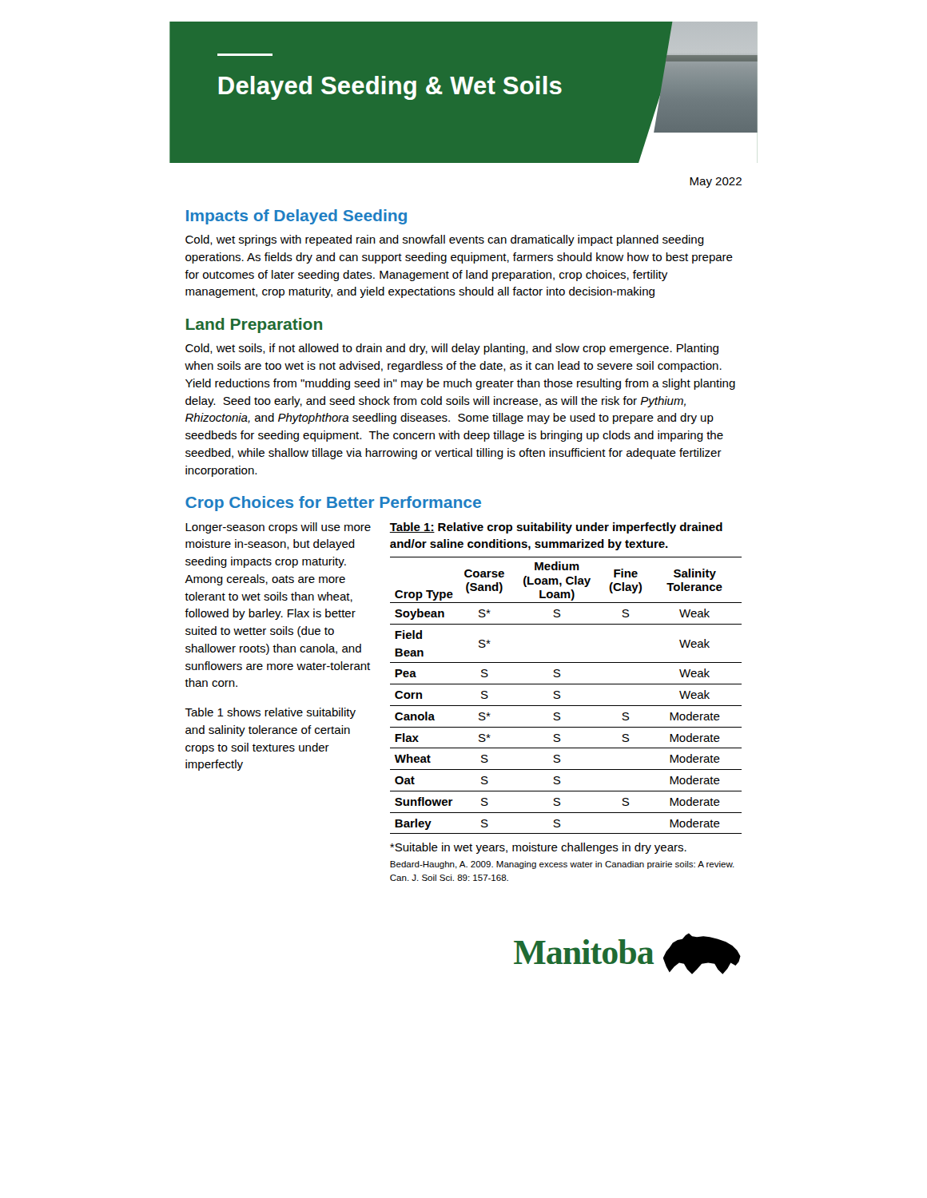Delayed Seeding & Wet Soils
May 2022
Impacts of Delayed Seeding
Cold, wet springs with repeated rain and snowfall events can dramatically impact planned seeding operations. As fields dry and can support seeding equipment, farmers should know how to best prepare for outcomes of later seeding dates. Management of land preparation, crop choices, fertility management, crop maturity, and yield expectations should all factor into decision-making
Land Preparation
Cold, wet soils, if not allowed to drain and dry, will delay planting, and slow crop emergence. Planting when soils are too wet is not advised, regardless of the date, as it can lead to severe soil compaction. Yield reductions from "mudding seed in" may be much greater than those resulting from a slight planting delay. Seed too early, and seed shock from cold soils will increase, as will the risk for Pythium, Rhizoctonia, and Phytophthora seedling diseases. Some tillage may be used to prepare and dry up seedbeds for seeding equipment. The concern with deep tillage is bringing up clods and imparing the seedbed, while shallow tillage via harrowing or vertical tilling is often insufficient for adequate fertilizer incorporation.
Crop Choices for Better Performance
Longer-season crops will use more moisture in-season, but delayed seeding impacts crop maturity. Among cereals, oats are more tolerant to wet soils than wheat, followed by barley. Flax is better suited to wetter soils (due to shallower roots) than canola, and sunflowers are more water-tolerant than corn.
Table 1 shows relative suitability and salinity tolerance of certain crops to soil textures under imperfectly
Table 1: Relative crop suitability under imperfectly drained and/or saline conditions, summarized by texture.
| Crop Type | Coarse (Sand) | Medium (Loam, Clay Loam) | Fine (Clay) | Salinity Tolerance |
| --- | --- | --- | --- | --- |
| Soybean | S* | S | S | Weak |
| Field Bean | S* | | | Weak |
| Pea | S | S | | Weak |
| Corn | S | S | | Weak |
| Canola | S* | S | S | Moderate |
| Flax | S* | S | S | Moderate |
| Wheat | S | S | | Moderate |
| Oat | S | S | | Moderate |
| Sunflower | S | S | S | Moderate |
| Barley | S | S | | Moderate |
*Suitable in wet years, moisture challenges in dry years.
Bedard-Haughn, A. 2009. Managing excess water in Canadian prairie soils: A review. Can. J. Soil Sci. 89: 157-168.
Manitoba